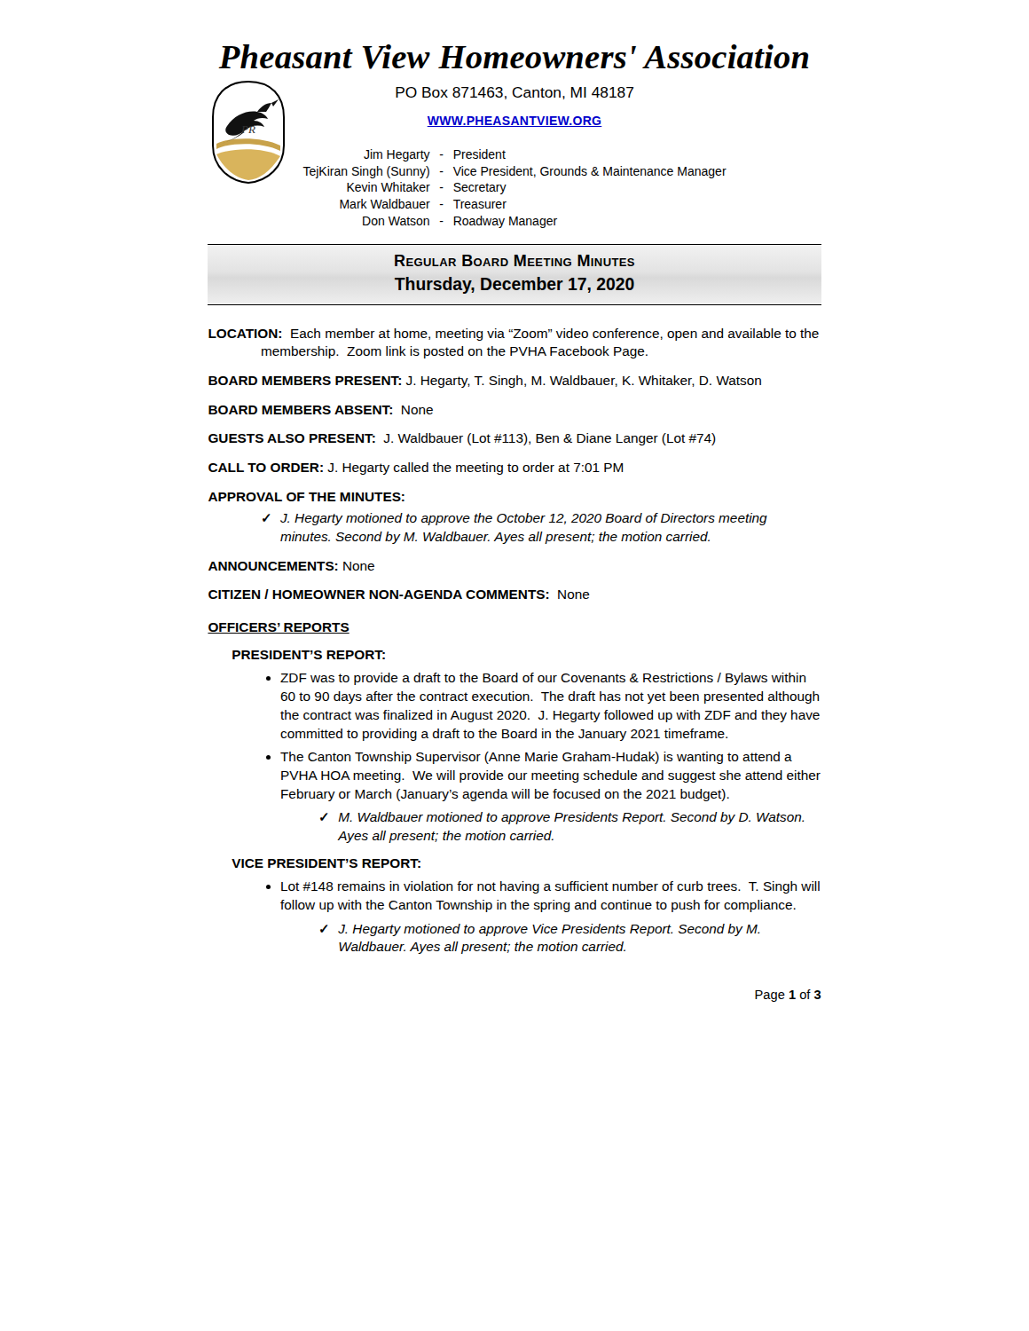Pheasant View Homeowners' Association
PO Box 871463, Canton, MI 48187
WWW.PHEASANTVIEW.ORG
PR
| Jim Hegarty | - | President |
| TejKiran Singh (Sunny) | - | Vice President, Grounds & Maintenance Manager |
| Kevin Whitaker | - | Secretary |
| Mark Waldbauer | - | Treasurer |
| Don Watson | - | Roadway Manager |
Regular Board Meeting Minutes
Thursday, December 17, 2020
LOCATION: Each member at home, meeting via “Zoom” video conference, open and available to the membership. Zoom link is posted on the PVHA Facebook Page.
BOARD MEMBERS PRESENT: J. Hegarty, T. Singh, M. Waldbauer, K. Whitaker, D. Watson
BOARD MEMBERS ABSENT: None
GUESTS ALSO PRESENT: J. Waldbauer (Lot #113), Ben & Diane Langer (Lot #74)
CALL TO ORDER: J. Hegarty called the meeting to order at 7:01 PM
APPROVAL OF THE MINUTES:
J. Hegarty motioned to approve the October 12, 2020 Board of Directors meeting minutes. Second by M. Waldbauer. Ayes all present; the motion carried.
ANNOUNCEMENTS: None
CITIZEN / HOMEOWNER NON-AGENDA COMMENTS: None
OFFICERS’ REPORTS
PRESIDENT’S REPORT:
ZDF was to provide a draft to the Board of our Covenants & Restrictions / Bylaws within 60 to 90 days after the contract execution. The draft has not yet been presented although the contract was finalized in August 2020. J. Hegarty followed up with ZDF and they have committed to providing a draft to the Board in the January 2021 timeframe.
The Canton Township Supervisor (Anne Marie Graham-Hudak) is wanting to attend a PVHA HOA meeting. We will provide our meeting schedule and suggest she attend either February or March (January’s agenda will be focused on the 2021 budget).
M. Waldbauer motioned to approve Presidents Report. Second by D. Watson. Ayes all present; the motion carried.
VICE PRESIDENT’S REPORT:
Lot #148 remains in violation for not having a sufficient number of curb trees. T. Singh will follow up with the Canton Township in the spring and continue to push for compliance.
J. Hegarty motioned to approve Vice Presidents Report. Second by M. Waldbauer. Ayes all present; the motion carried.
Page 1 of 3